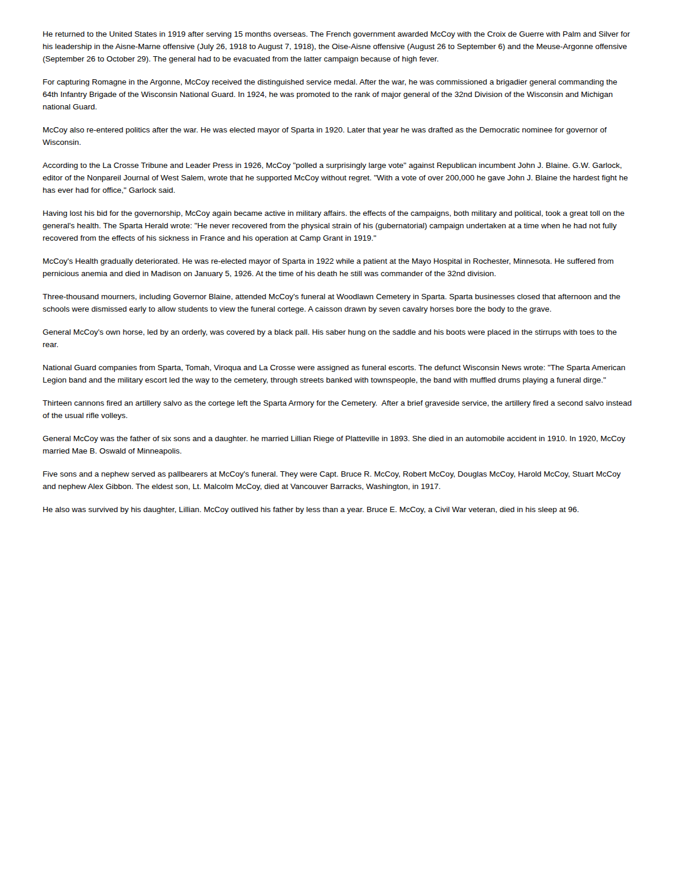He returned to the United States in 1919 after serving 15 months overseas. The French government awarded McCoy with the Croix de Guerre with Palm and Silver for his leadership in the Aisne-Marne offensive (July 26, 1918 to August 7, 1918), the Oise-Aisne offensive (August 26 to September 6) and the Meuse-Argonne offensive (September 26 to October 29). The general had to be evacuated from the latter campaign because of high fever.
For capturing Romagne in the Argonne, McCoy received the distinguished service medal. After the war, he was commissioned a brigadier general commanding the 64th Infantry Brigade of the Wisconsin National Guard. In 1924, he was promoted to the rank of major general of the 32nd Division of the Wisconsin and Michigan national Guard.
McCoy also re-entered politics after the war. He was elected mayor of Sparta in 1920. Later that year he was drafted as the Democratic nominee for governor of Wisconsin.
According to the La Crosse Tribune and Leader Press in 1926, McCoy "polled a surprisingly large vote" against Republican incumbent John J. Blaine. G.W. Garlock, editor of the Nonpareil Journal of West Salem, wrote that he supported McCoy without regret. "With a vote of over 200,000 he gave John J. Blaine the hardest fight he has ever had for office," Garlock said.
Having lost his bid for the governorship, McCoy again became active in military affairs. the effects of the campaigns, both military and political, took a great toll on the general's health. The Sparta Herald wrote: "He never recovered from the physical strain of his (gubernatorial) campaign undertaken at a time when he had not fully recovered from the effects of his sickness in France and his operation at Camp Grant in 1919."
McCoy's Health gradually deteriorated. He was re-elected mayor of Sparta in 1922 while a patient at the Mayo Hospital in Rochester, Minnesota. He suffered from pernicious anemia and died in Madison on January 5, 1926. At the time of his death he still was commander of the 32nd division.
Three-thousand mourners, including Governor Blaine, attended McCoy's funeral at Woodlawn Cemetery in Sparta. Sparta businesses closed that afternoon and the
schools were dismissed early to allow students to view the funeral cortege. A caisson drawn by seven cavalry horses bore the body to the grave.
General McCoy's own horse, led by an orderly, was covered by a black pall. His saber hung on the saddle and his boots were placed in the stirrups with toes to the rear.
National Guard companies from Sparta, Tomah, Viroqua and La Crosse were assigned as funeral escorts. The defunct Wisconsin News wrote: "The Sparta American Legion band and the military escort led the way to the cemetery, through streets banked with townspeople, the band with muffled drums playing a funeral dirge."
Thirteen cannons fired an artillery salvo as the cortege left the Sparta Armory for the Cemetery. After a brief graveside service, the artillery fired a second salvo instead of the usual rifle volleys.
General McCoy was the father of six sons and a daughter. he married Lillian Riege of Platteville in 1893. She died in an automobile accident in 1910. In 1920, McCoy married Mae B. Oswald of Minneapolis.
Five sons and a nephew served as pallbearers at McCoy's funeral. They were Capt. Bruce R. McCoy, Robert McCoy, Douglas McCoy, Harold McCoy, Stuart McCoy and nephew Alex Gibbon. The eldest son, Lt. Malcolm McCoy, died at Vancouver Barracks, Washington, in 1917.
He also was survived by his daughter, Lillian. McCoy outlived his father by less than a year. Bruce E. McCoy, a Civil War veteran, died in his sleep at 96.